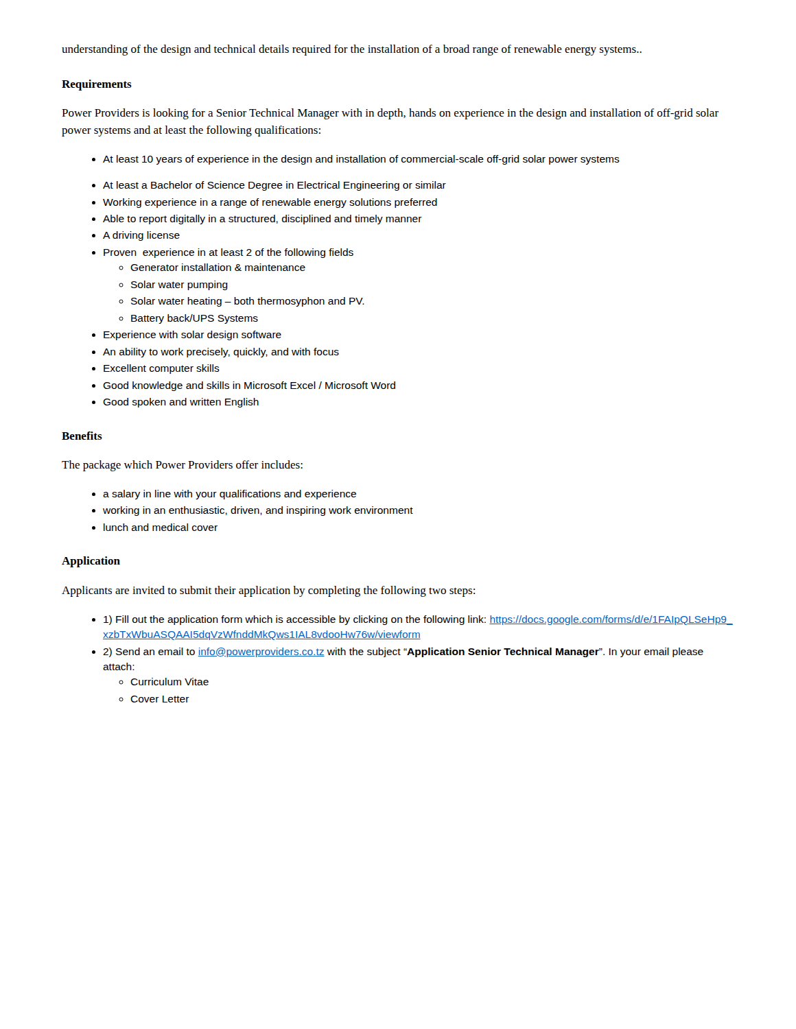understanding of the design and technical details required for the installation of a broad range of renewable energy systems..
Requirements
Power Providers is looking for a Senior Technical Manager with in depth, hands on experience in the design and installation of off-grid solar power systems and at least the following qualifications:
At least 10 years of experience in the design and installation of commercial-scale off-grid solar power systems
At least a Bachelor of Science Degree in Electrical Engineering or similar
Working experience in a range of renewable energy solutions preferred
Able to report digitally in a structured, disciplined and timely manner
A driving license
Proven experience in at least 2 of the following fields
Generator installation & maintenance
Solar water pumping
Solar water heating – both thermosyphon and PV.
Battery back/UPS Systems
Experience with solar design software
An ability to work precisely, quickly, and with focus
Excellent computer skills
Good knowledge and skills in Microsoft Excel / Microsoft Word
Good spoken and written English
Benefits
The package which Power Providers offer includes:
a salary in line with your qualifications and experience
working in an enthusiastic, driven, and inspiring work environment
lunch and medical cover
Application
Applicants are invited to submit their application by completing the following two steps:
1) Fill out the application form which is accessible by clicking on the following link: https://docs.google.com/forms/d/e/1FAIpQLSeHp9_xzbTxWbuASQAAI5dqVzWfnddMkQws1IAL8vdooHw76w/viewform
2) Send an email to info@powerproviders.co.tz with the subject “Application Senior Technical Manager”. In your email please attach:
Curriculum Vitae
Cover Letter